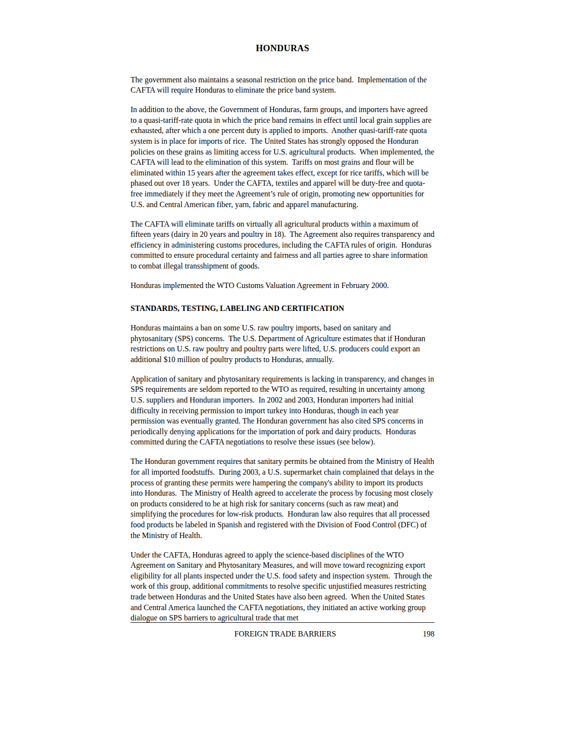HONDURAS
The government also maintains a seasonal restriction on the price band. Implementation of the CAFTA will require Honduras to eliminate the price band system.
In addition to the above, the Government of Honduras, farm groups, and importers have agreed to a quasi-tariff-rate quota in which the price band remains in effect until local grain supplies are exhausted, after which a one percent duty is applied to imports. Another quasi-tariff-rate quota system is in place for imports of rice. The United States has strongly opposed the Honduran policies on these grains as limiting access for U.S. agricultural products. When implemented, the CAFTA will lead to the elimination of this system. Tariffs on most grains and flour will be eliminated within 15 years after the agreement takes effect, except for rice tariffs, which will be phased out over 18 years. Under the CAFTA, textiles and apparel will be duty-free and quota-free immediately if they meet the Agreement’s rule of origin, promoting new opportunities for U.S. and Central American fiber, yarn, fabric and apparel manufacturing.
The CAFTA will eliminate tariffs on virtually all agricultural products within a maximum of fifteen years (dairy in 20 years and poultry in 18). The Agreement also requires transparency and efficiency in administering customs procedures, including the CAFTA rules of origin. Honduras committed to ensure procedural certainty and fairness and all parties agree to share information to combat illegal transshipment of goods.
Honduras implemented the WTO Customs Valuation Agreement in February 2000.
Standards, Testing, Labeling and Certification
Honduras maintains a ban on some U.S. raw poultry imports, based on sanitary and phytosanitary (SPS) concerns. The U.S. Department of Agriculture estimates that if Honduran restrictions on U.S. raw poultry and poultry parts were lifted, U.S. producers could export an additional $10 million of poultry products to Honduras, annually.
Application of sanitary and phytosanitary requirements is lacking in transparency, and changes in SPS requirements are seldom reported to the WTO as required, resulting in uncertainty among U.S. suppliers and Honduran importers. In 2002 and 2003, Honduran importers had initial difficulty in receiving permission to import turkey into Honduras, though in each year permission was eventually granted. The Honduran government has also cited SPS concerns in periodically denying applications for the importation of pork and dairy products. Honduras committed during the CAFTA negotiations to resolve these issues (see below).
The Honduran government requires that sanitary permits be obtained from the Ministry of Health for all imported foodstuffs. During 2003, a U.S. supermarket chain complained that delays in the process of granting these permits were hampering the company's ability to import its products into Honduras. The Ministry of Health agreed to accelerate the process by focusing most closely on products considered to be at high risk for sanitary concerns (such as raw meat) and simplifying the procedures for low-risk products. Honduran law also requires that all processed food products be labeled in Spanish and registered with the Division of Food Control (DFC) of the Ministry of Health.
Under the CAFTA, Honduras agreed to apply the science-based disciplines of the WTO Agreement on Sanitary and Phytosanitary Measures, and will move toward recognizing export eligibility for all plants inspected under the U.S. food safety and inspection system. Through the work of this group, additional commitments to resolve specific unjustified measures restricting trade between Honduras and the United States have also been agreed. When the United States and Central America launched the CAFTA negotiations, they initiated an active working group dialogue on SPS barriers to agricultural trade that met
FOREIGN TRADE BARRIERS 198